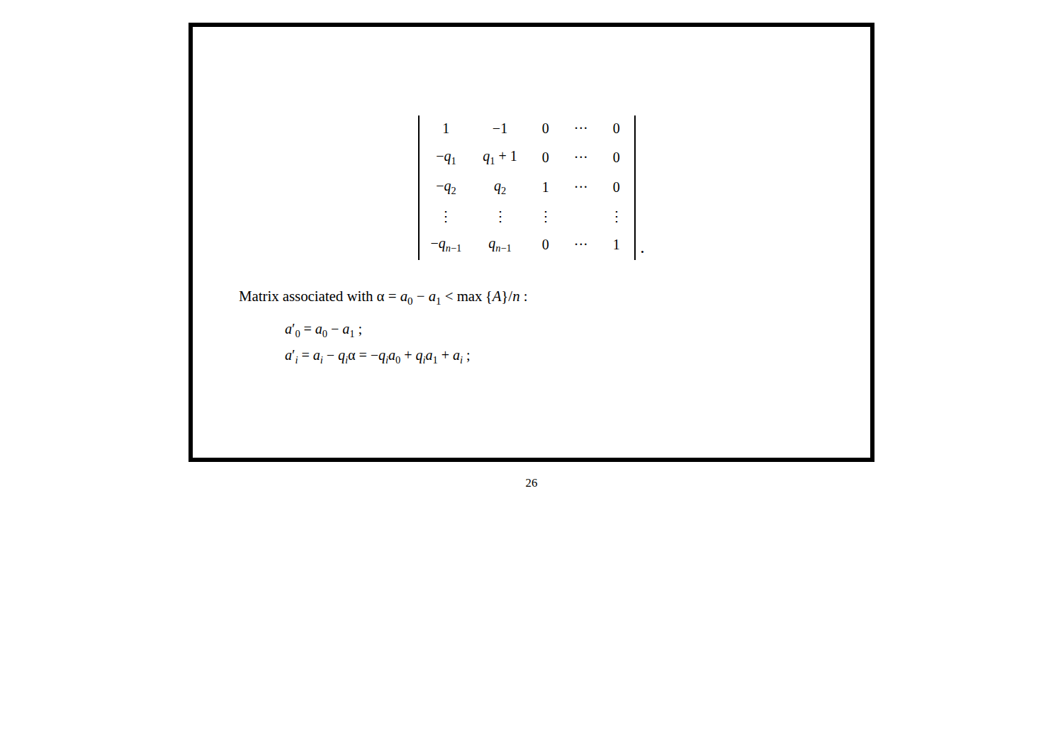| 1 | −1 | 0 | ··· | 0 |
| − q 1 | q 1 + 1 | 0 | ··· | 0 |
| − q 2 | q 2 | 1 | ··· | 0 |
| ⋮ | ⋮ | ⋮ | | ⋮ |
| − q n −1 | q n −1 | 0 | ··· | 1 |
.
Matrix associated with α = a0 − a1 < max {A}/n :
a′0 = a0 − a1 ;
a′i = ai − qiα = −qia0 + qia1 + ai ;
26